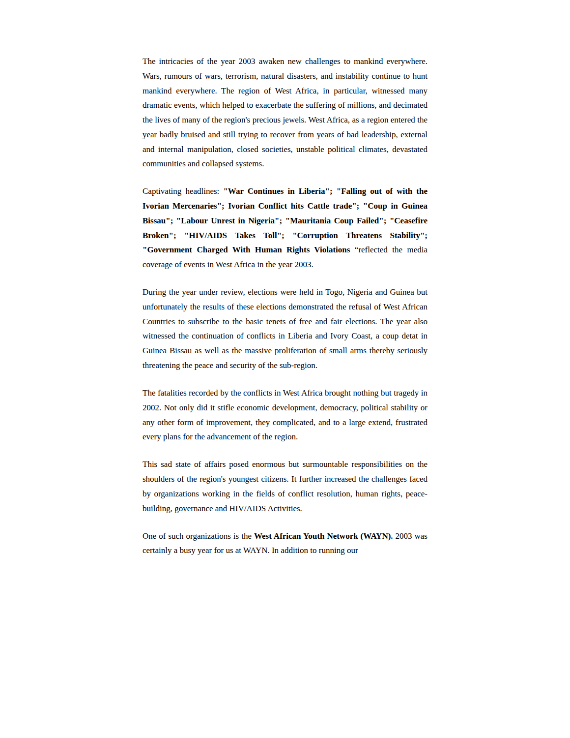The intricacies of the year 2003 awaken new challenges to mankind everywhere. Wars, rumours of wars, terrorism, natural disasters, and instability continue to hunt mankind everywhere. The region of West Africa, in particular, witnessed many dramatic events, which helped to exacerbate the suffering of millions, and decimated the lives of many of the region's precious jewels. West Africa, as a region entered the year badly bruised and still trying to recover from years of bad leadership, external and internal manipulation, closed societies, unstable political climates, devastated communities and collapsed systems.
Captivating headlines: "War Continues in Liberia"; "Falling out of with the Ivorian Mercenaries"; Ivorian Conflict hits Cattle trade"; "Coup in Guinea Bissau"; "Labour Unrest in Nigeria"; "Mauritania Coup Failed"; "Ceasefire Broken"; "HIV/AIDS Takes Toll"; "Corruption Threatens Stability"; "Government Charged With Human Rights Violations “reflected the media coverage of events in West Africa in the year 2003.
During the year under review, elections were held in Togo, Nigeria and Guinea but unfortunately the results of these elections demonstrated the refusal of West African Countries to subscribe to the basic tenets of free and fair elections. The year also witnessed the continuation of conflicts in Liberia and Ivory Coast, a coup detat in Guinea Bissau as well as the massive proliferation of small arms thereby seriously threatening the peace and security of the sub-region.
The fatalities recorded by the conflicts in West Africa brought nothing but tragedy in 2002. Not only did it stifle economic development, democracy, political stability or any other form of improvement, they complicated, and to a large extend, frustrated every plans for the advancement of the region.
This sad state of affairs posed enormous but surmountable responsibilities on the shoulders of the region's youngest citizens. It further increased the challenges faced by organizations working in the fields of conflict resolution, human rights, peace-building, governance and HIV/AIDS Activities.
One of such organizations is the West African Youth Network (WAYN). 2003 was certainly a busy year for us at WAYN. In addition to running our